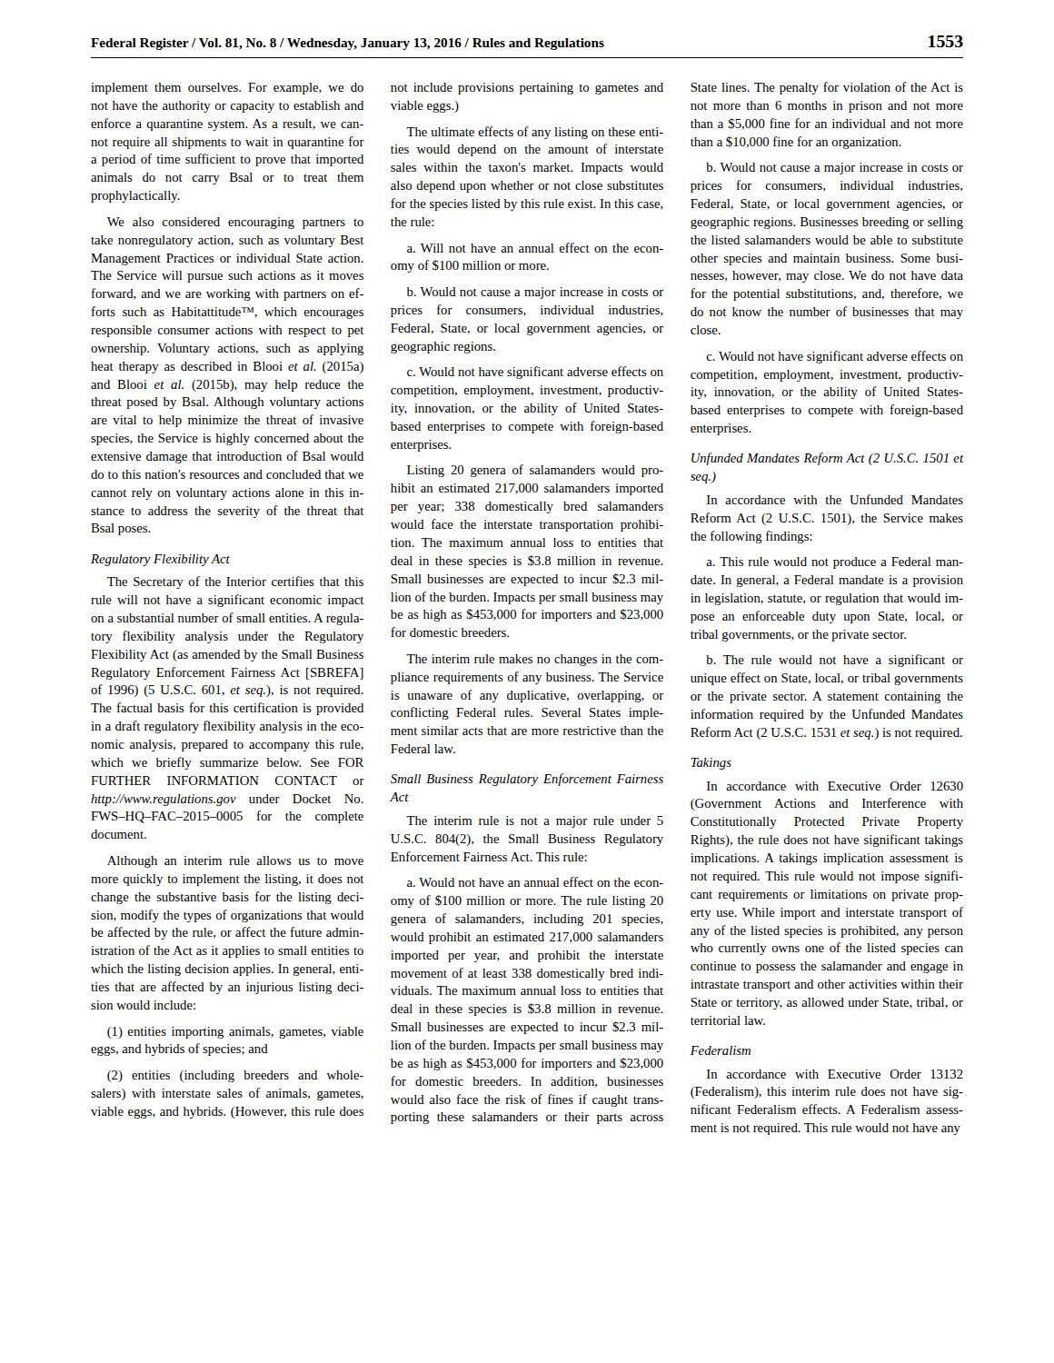Federal Register / Vol. 81, No. 8 / Wednesday, January 13, 2016 / Rules and Regulations 1553
implement them ourselves. For example, we do not have the authority or capacity to establish and enforce a quarantine system. As a result, we cannot require all shipments to wait in quarantine for a period of time sufficient to prove that imported animals do not carry Bsal or to treat them prophylactically.
We also considered encouraging partners to take nonregulatory action, such as voluntary Best Management Practices or individual State action. The Service will pursue such actions as it moves forward, and we are working with partners on efforts such as Habitattitude™, which encourages responsible consumer actions with respect to pet ownership. Voluntary actions, such as applying heat therapy as described in Blooi et al. (2015a) and Blooi et al. (2015b), may help reduce the threat posed by Bsal. Although voluntary actions are vital to help minimize the threat of invasive species, the Service is highly concerned about the extensive damage that introduction of Bsal would do to this nation's resources and concluded that we cannot rely on voluntary actions alone in this instance to address the severity of the threat that Bsal poses.
Regulatory Flexibility Act
The Secretary of the Interior certifies that this rule will not have a significant economic impact on a substantial number of small entities. A regulatory flexibility analysis under the Regulatory Flexibility Act (as amended by the Small Business Regulatory Enforcement Fairness Act [SBREFA] of 1996) (5 U.S.C. 601, et seq.), is not required. The factual basis for this certification is provided in a draft regulatory flexibility analysis in the economic analysis, prepared to accompany this rule, which we briefly summarize below. See FOR FURTHER INFORMATION CONTACT or http://www.regulations.gov under Docket No. FWS–HQ–FAC–2015–0005 for the complete document.
Although an interim rule allows us to move more quickly to implement the listing, it does not change the substantive basis for the listing decision, modify the types of organizations that would be affected by the rule, or affect the future administration of the Act as it applies to small entities to which the listing decision applies. In general, entities that are affected by an injurious listing decision would include:
(1) entities importing animals, gametes, viable eggs, and hybrids of species; and
(2) entities (including breeders and wholesalers) with interstate sales of animals, gametes, viable eggs, and hybrids. (However, this rule does not include provisions pertaining to gametes and viable eggs.)
The ultimate effects of any listing on these entities would depend on the amount of interstate sales within the taxon's market. Impacts would also depend upon whether or not close substitutes for the species listed by this rule exist. In this case, the rule:
a. Will not have an annual effect on the economy of $100 million or more.
b. Would not cause a major increase in costs or prices for consumers, individual industries, Federal, State, or local government agencies, or geographic regions.
c. Would not have significant adverse effects on competition, employment, investment, productivity, innovation, or the ability of United States-based enterprises to compete with foreign-based enterprises.
Listing 20 genera of salamanders would prohibit an estimated 217,000 salamanders imported per year; 338 domestically bred salamanders would face the interstate transportation prohibition. The maximum annual loss to entities that deal in these species is $3.8 million in revenue. Small businesses are expected to incur $2.3 million of the burden. Impacts per small business may be as high as $453,000 for importers and $23,000 for domestic breeders.
The interim rule makes no changes in the compliance requirements of any business. The Service is unaware of any duplicative, overlapping, or conflicting Federal rules. Several States implement similar acts that are more restrictive than the Federal law.
Small Business Regulatory Enforcement Fairness Act
The interim rule is not a major rule under 5 U.S.C. 804(2), the Small Business Regulatory Enforcement Fairness Act. This rule:
a. Would not have an annual effect on the economy of $100 million or more. The rule listing 20 genera of salamanders, including 201 species, would prohibit an estimated 217,000 salamanders imported per year, and prohibit the interstate movement of at least 338 domestically bred individuals. The maximum annual loss to entities that deal in these species is $3.8 million in revenue. Small businesses are expected to incur $2.3 million of the burden. Impacts per small business may be as high as $453,000 for importers and $23,000 for domestic breeders. In addition, businesses would also face the risk of fines if caught transporting these salamanders or their parts across State lines. The penalty for violation of the Act is not more than 6 months in prison and not more than a $5,000 fine for an individual and not more than a $10,000 fine for an organization.
b. Would not cause a major increase in costs or prices for consumers, individual industries, Federal, State, or local government agencies, or geographic regions. Businesses breeding or selling the listed salamanders would be able to substitute other species and maintain business. Some businesses, however, may close. We do not have data for the potential substitutions, and, therefore, we do not know the number of businesses that may close.
c. Would not have significant adverse effects on competition, employment, investment, productivity, innovation, or the ability of United States-based enterprises to compete with foreign-based enterprises.
Unfunded Mandates Reform Act (2 U.S.C. 1501 et seq.)
In accordance with the Unfunded Mandates Reform Act (2 U.S.C. 1501), the Service makes the following findings:
a. This rule would not produce a Federal mandate. In general, a Federal mandate is a provision in legislation, statute, or regulation that would impose an enforceable duty upon State, local, or tribal governments, or the private sector.
b. The rule would not have a significant or unique effect on State, local, or tribal governments or the private sector. A statement containing the information required by the Unfunded Mandates Reform Act (2 U.S.C. 1531 et seq.) is not required.
Takings
In accordance with Executive Order 12630 (Government Actions and Interference with Constitutionally Protected Private Property Rights), the rule does not have significant takings implications. A takings implication assessment is not required. This rule would not impose significant requirements or limitations on private property use. While import and interstate transport of any of the listed species is prohibited, any person who currently owns one of the listed species can continue to possess the salamander and engage in intrastate transport and other activities within their State or territory, as allowed under State, tribal, or territorial law.
Federalism
In accordance with Executive Order 13132 (Federalism), this interim rule does not have significant Federalism effects. A Federalism assessment is not required. This rule would not have any